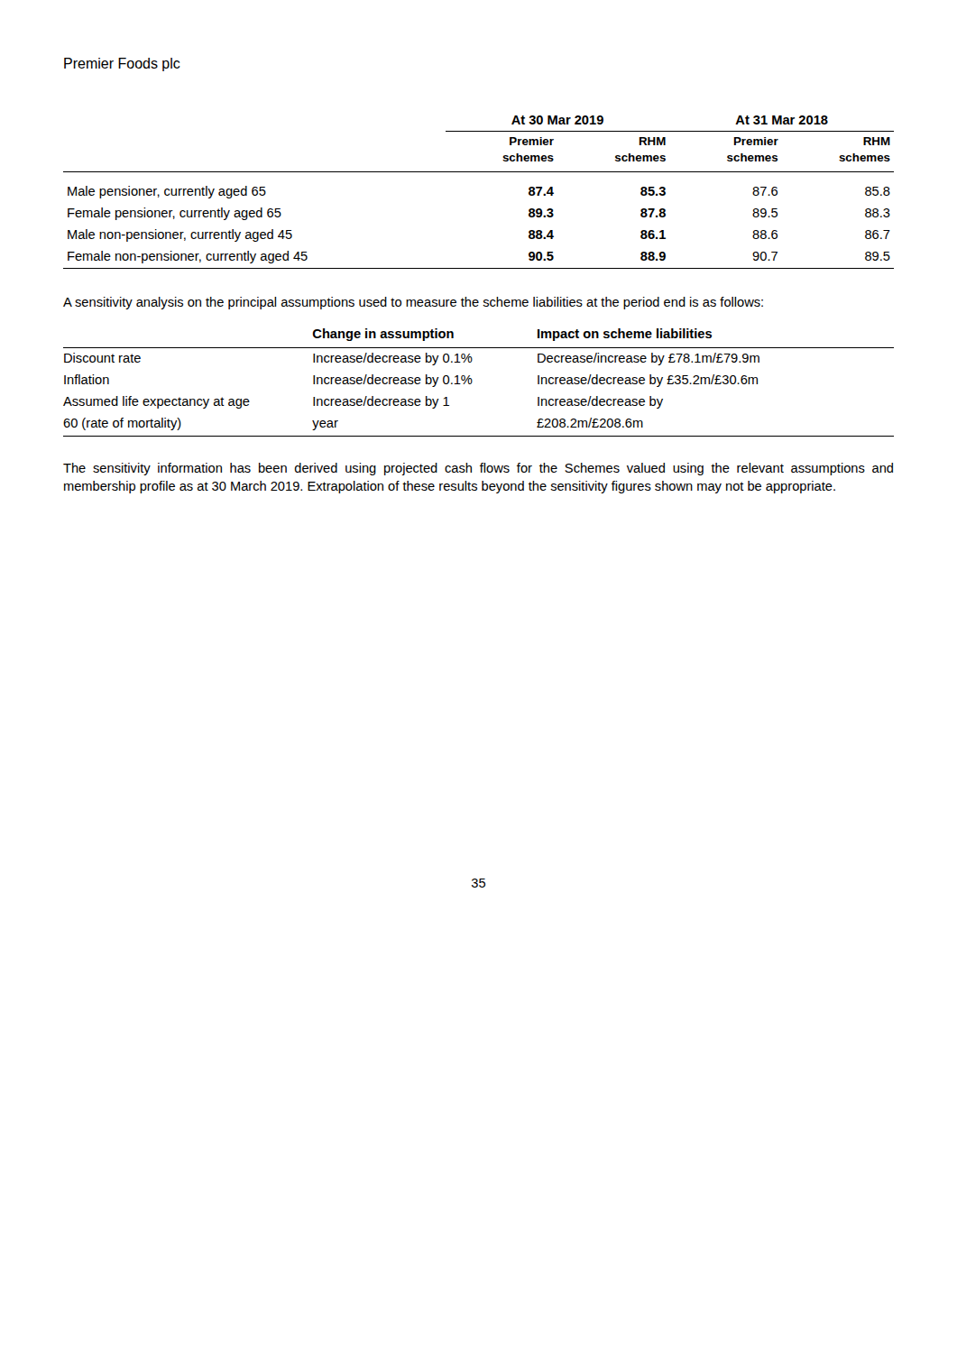Premier Foods plc
| | At 30 Mar 2019 | At 31 Mar 2018 |
| --- | --- | --- |
| | Premier schemes | RHM schemes | Premier schemes | RHM schemes |
| Male pensioner, currently aged 65 | 87.4 | 85.3 | 87.6 | 85.8 |
| Female pensioner, currently aged 65 | 89.3 | 87.8 | 89.5 | 88.3 |
| Male non-pensioner, currently aged 45 | 88.4 | 86.1 | 88.6 | 86.7 |
| Female non-pensioner, currently aged 45 | 90.5 | 88.9 | 90.7 | 89.5 |
A sensitivity analysis on the principal assumptions used to measure the scheme liabilities at the period end is as follows:
| | Change in assumption | Impact on scheme liabilities |
| --- | --- | --- |
| Discount rate | Increase/decrease by 0.1% | Decrease/increase by £78.1m/£79.9m |
| Inflation | Increase/decrease by 0.1% | Increase/decrease by £35.2m/£30.6m |
| Assumed life expectancy at age | Increase/decrease by 1 | Increase/decrease by |
| 60 (rate of mortality) | year | £208.2m/£208.6m |
The sensitivity information has been derived using projected cash flows for the Schemes valued using the relevant assumptions and membership profile as at 30 March 2019. Extrapolation of these results beyond the sensitivity figures shown may not be appropriate.
35